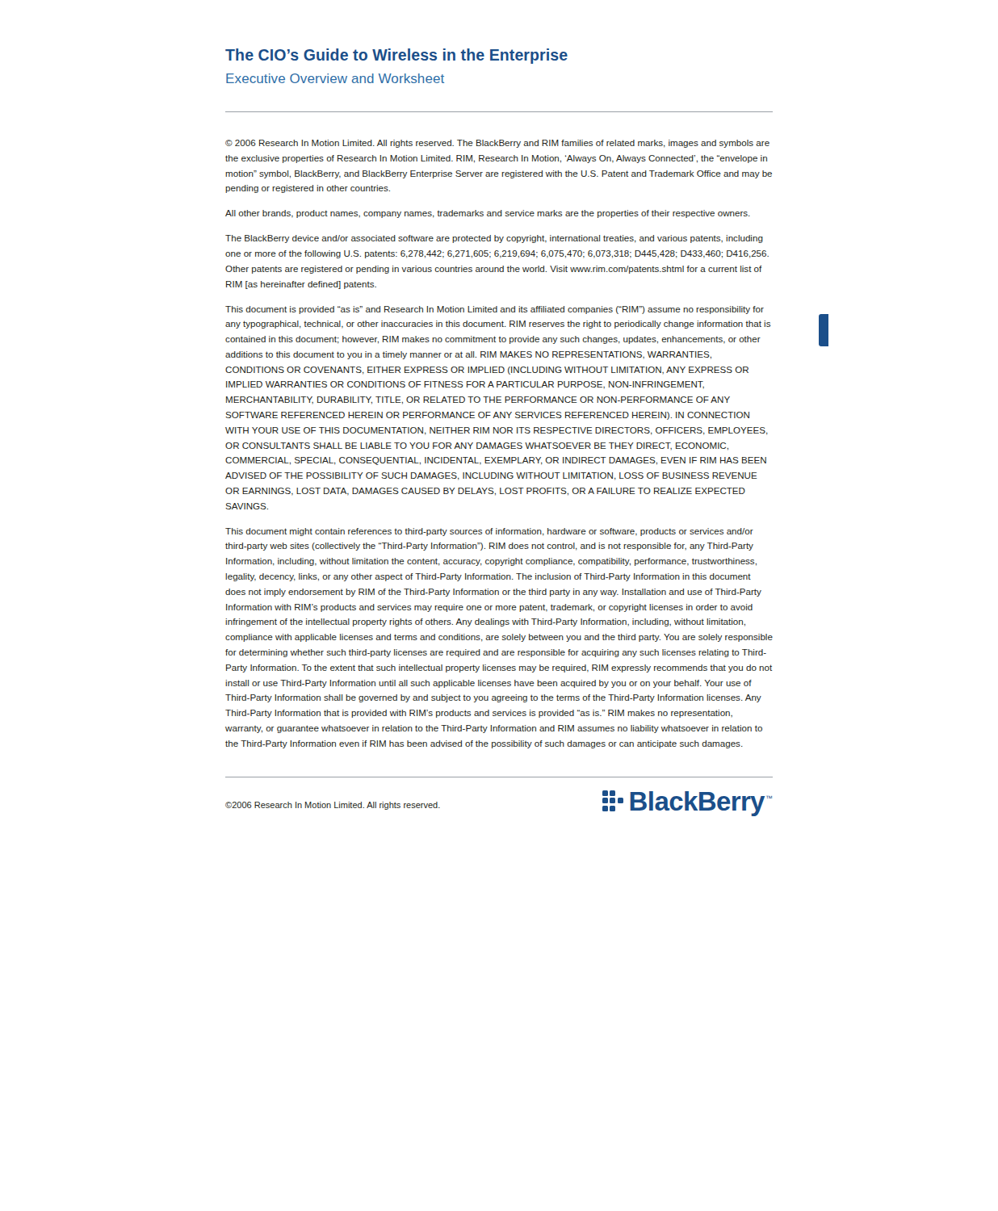The CIO’s Guide to Wireless in the Enterprise
Executive Overview and Worksheet
© 2006 Research In Motion Limited. All rights reserved. The BlackBerry and RIM families of related marks, images and symbols are the exclusive properties of Research In Motion Limited. RIM, Research In Motion, ‘Always On, Always Connected’, the “envelope in motion” symbol, BlackBerry, and BlackBerry Enterprise Server are registered with the U.S. Patent and Trademark Office and may be pending or registered in other countries.
All other brands, product names, company names, trademarks and service marks are the properties of their respective owners.
The BlackBerry device and/or associated software are protected by copyright, international treaties, and various patents, including one or more of the following U.S. patents: 6,278,442; 6,271,605; 6,219,694; 6,075,470; 6,073,318; D445,428; D433,460; D416,256. Other patents are registered or pending in various countries around the world. Visit www.rim.com/patents.shtml for a current list of RIM [as hereinafter defined] patents.
This document is provided “as is” and Research In Motion Limited and its affiliated companies (“RIM”) assume no responsibility for any typographical, technical, or other inaccuracies in this document. RIM reserves the right to periodically change information that is contained in this document; however, RIM makes no commitment to provide any such changes, updates, enhancements, or other additions to this document to you in a timely manner or at all. RIM MAKES NO REPRESENTATIONS, WARRANTIES, CONDITIONS OR COVENANTS, EITHER EXPRESS OR IMPLIED (INCLUDING WITHOUT LIMITATION, ANY EXPRESS OR IMPLIED WARRANTIES OR CONDITIONS OF FITNESS FOR A PARTICULAR PURPOSE, NON-INFRINGEMENT, MERCHANTABILITY, DURABILITY, TITLE, OR RELATED TO THE PERFORMANCE OR NON-PERFORMANCE OF ANY SOFTWARE REFERENCED HEREIN OR PERFORMANCE OF ANY SERVICES REFERENCED HEREIN). IN CONNECTION WITH YOUR USE OF THIS DOCUMENTATION, NEITHER RIM NOR ITS RESPECTIVE DIRECTORS, OFFICERS, EMPLOYEES, OR CONSULTANTS SHALL BE LIABLE TO YOU FOR ANY DAMAGES WHATSOEVER BE THEY DIRECT, ECONOMIC, COMMERCIAL, SPECIAL, CONSEQUENTIAL, INCIDENTAL, EXEMPLARY, OR INDIRECT DAMAGES, EVEN IF RIM HAS BEEN ADVISED OF THE POSSIBILITY OF SUCH DAMAGES, INCLUDING WITHOUT LIMITATION, LOSS OF BUSINESS REVENUE OR EARNINGS, LOST DATA, DAMAGES CAUSED BY DELAYS, LOST PROFITS, OR A FAILURE TO REALIZE EXPECTED SAVINGS.
This document might contain references to third-party sources of information, hardware or software, products or services and/or third-party web sites (collectively the “Third-Party Information”). RIM does not control, and is not responsible for, any Third-Party Information, including, without limitation the content, accuracy, copyright compliance, compatibility, performance, trustworthiness, legality, decency, links, or any other aspect of Third-Party Information. The inclusion of Third-Party Information in this document does not imply endorsement by RIM of the Third-Party Information or the third party in any way. Installation and use of Third-Party Information with RIM’s products and services may require one or more patent, trademark, or copyright licenses in order to avoid infringement of the intellectual property rights of others. Any dealings with Third-Party Information, including, without limitation, compliance with applicable licenses and terms and conditions, are solely between you and the third party. You are solely responsible for determining whether such third-party licenses are required and are responsible for acquiring any such licenses relating to Third-Party Information. To the extent that such intellectual property licenses may be required, RIM expressly recommends that you do not install or use Third-Party Information until all such applicable licenses have been acquired by you or on your behalf. Your use of Third-Party Information shall be governed by and subject to you agreeing to the terms of the Third-Party Information licenses. Any Third-Party Information that is provided with RIM’s products and services is provided “as is.” RIM makes no representation, warranty, or guarantee whatsoever in relation to the Third-Party Information and RIM assumes no liability whatsoever in relation to the Third-Party Information even if RIM has been advised of the possibility of such damages or can anticipate such damages.
©2006 Research In Motion Limited. All rights reserved.
BlackBerry™